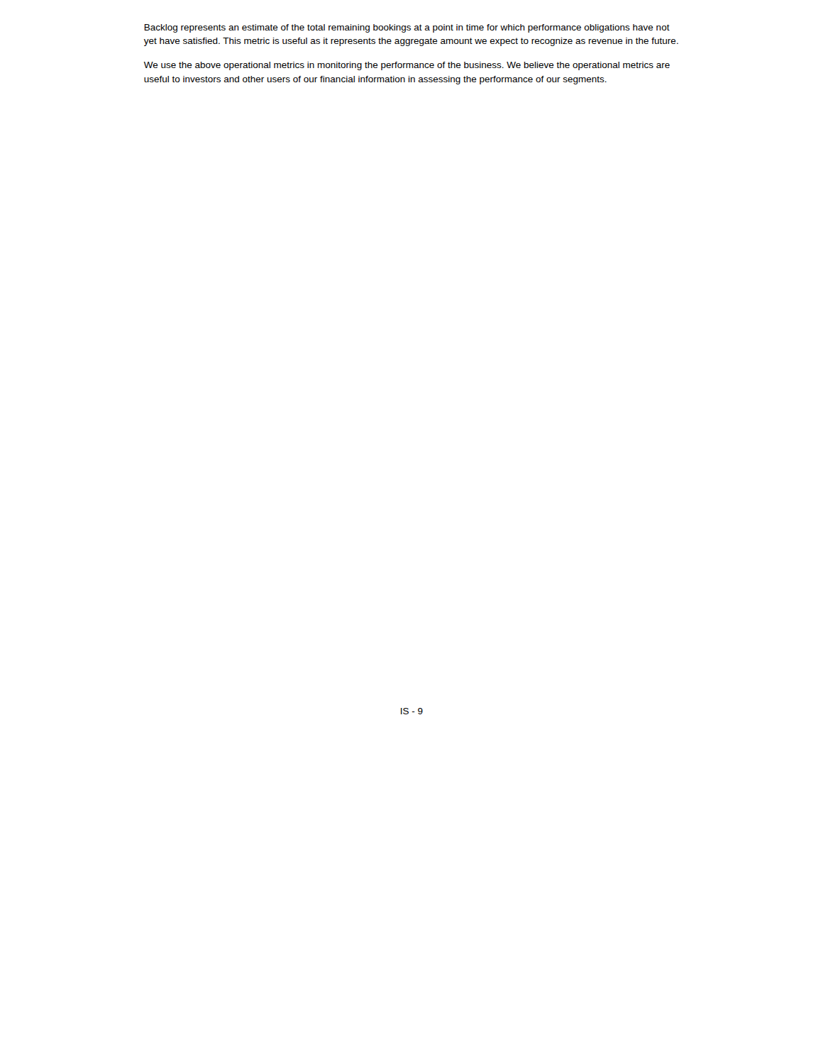Backlog represents an estimate of the total remaining bookings at a point in time for which performance obligations have not yet have satisfied. This metric is useful as it represents the aggregate amount we expect to recognize as revenue in the future.
We use the above operational metrics in monitoring the performance of the business. We believe the operational metrics are useful to investors and other users of our financial information in assessing the performance of our segments.
IS - 9